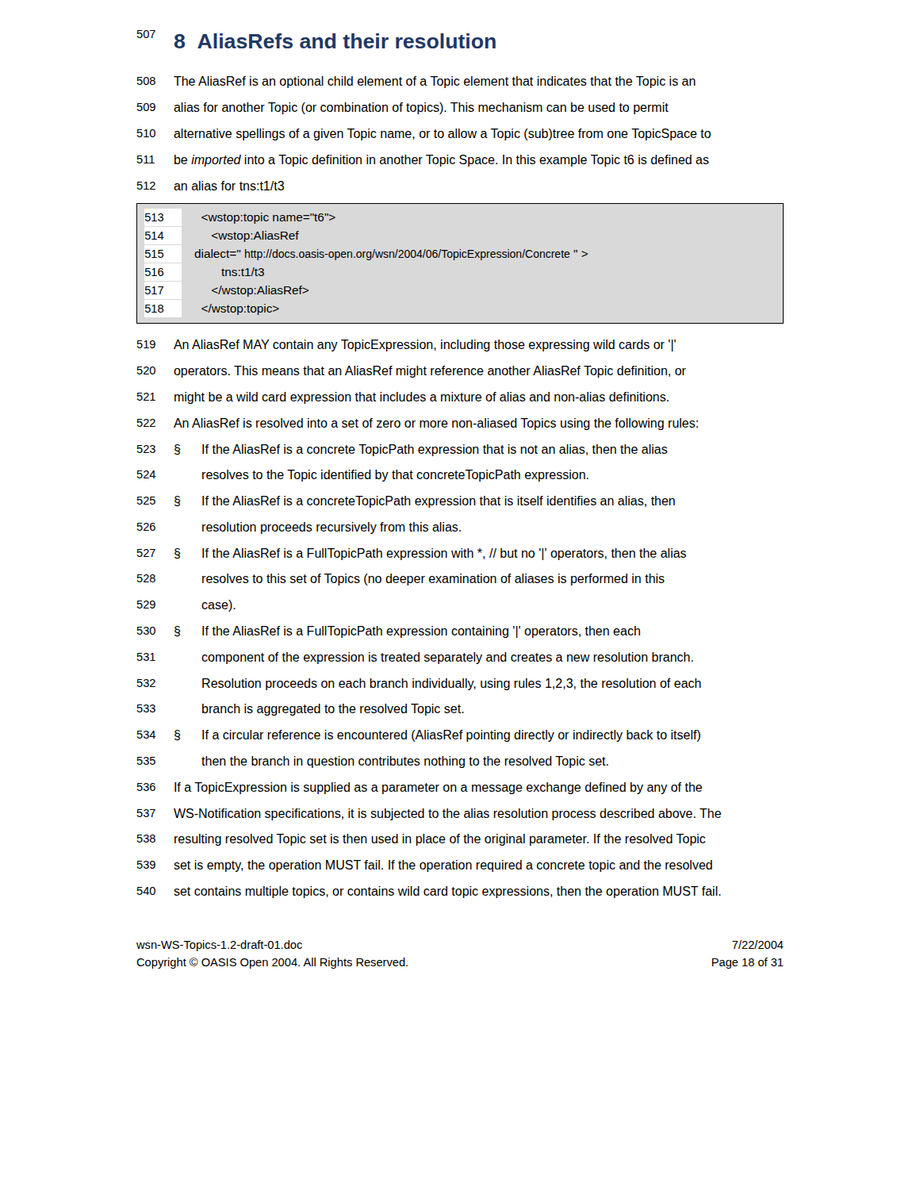507
8 AliasRefs and their resolution
508
The AliasRef is an optional child element of a Topic element that indicates that the Topic is an
509
alias for another Topic (or combination of topics). This mechanism can be used to permit
510
alternative spellings of a given Topic name, or to allow a Topic (sub)tree from one TopicSpace to
511
be imported into a Topic definition in another Topic Space. In this example Topic t6 is defined as
512
an alias for tns:t1/t3
513 <wstop:topic name="t6">
514 <wstop:AliasRef
515 dialect=" http://docs.oasis-open.org/wsn/2004/06/TopicExpression/Concrete " >
516 tns:t1/t3
517 </wstop:AliasRef>
518 </wstop:topic>
519
An AliasRef MAY contain any TopicExpression, including those expressing wild cards or '|'
520
operators. This means that an AliasRef might reference another AliasRef Topic definition, or
521
might be a wild card expression that includes a mixture of alias and non-alias definitions.
522
An AliasRef is resolved into a set of zero or more non-aliased Topics using the following rules:
523 §
If the AliasRef is a concrete TopicPath expression that is not an alias, then the alias
524
resolves to the Topic identified by that concreteTopicPath expression.
525 §
If the AliasRef is a concreteTopicPath expression that is itself identifies an alias, then
526
resolution proceeds recursively from this alias.
527 §
If the AliasRef is a FullTopicPath expression with *, // but no '|' operators, then the alias
528
resolves to this set of Topics (no deeper examination of aliases is performed in this
529
case).
530 §
If the AliasRef is a FullTopicPath expression containing '|' operators, then each
531
component of the expression is treated separately and creates a new resolution branch.
532
Resolution proceeds on each branch individually, using rules 1,2,3, the resolution of each
533
branch is aggregated to the resolved Topic set.
534 §
If a circular reference is encountered (AliasRef pointing directly or indirectly back to itself)
535
then the branch in question contributes nothing to the resolved Topic set.
536
If a TopicExpression is supplied as a parameter on a message exchange defined by any of the
537
WS-Notification specifications, it is subjected to the alias resolution process described above. The
538
resulting resolved Topic set is then used in place of the original parameter. If the resolved Topic
539
set is empty, the operation MUST fail. If the operation required a concrete topic and the resolved
540
set contains multiple topics, or contains wild card topic expressions, then the operation MUST fail.
wsn-WS-Topics-1.2-draft-01.doc 7/22/2004
Copyright © OASIS Open 2004. All Rights Reserved. Page 18 of 31